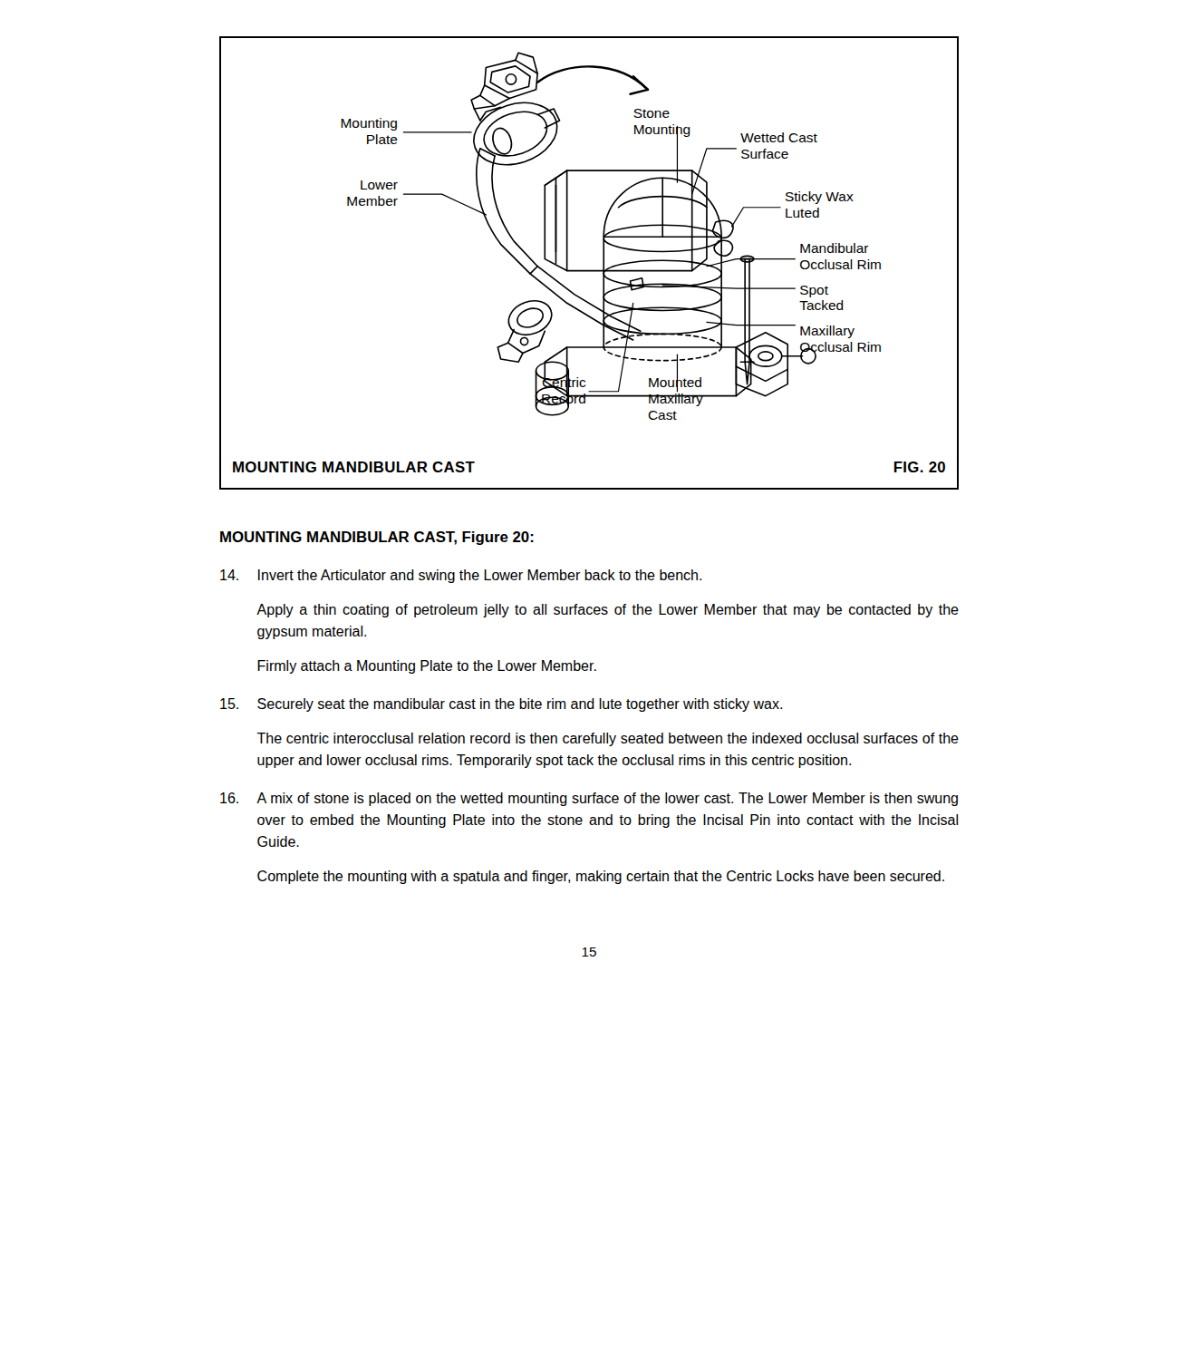Mounting Plate Lower Member Stone Mounting Wetted Cast Surface Sticky Wax Luted Mandibular Occlusal Rim Spot Tacked Maxillary Occlusal Rim Centric Record Mounted Maxillary Cast
MOUNTING MANDIBULAR CAST FIG. 20
MOUNTING MANDIBULAR CAST, Figure 20:
14.
Invert the Articulator and swing the Lower Member back to the bench.
Apply a thin coating of petroleum jelly to all surfaces of the Lower Member that may be contacted by the gypsum material.
Firmly attach a Mounting Plate to the Lower Member.
15.
Securely seat the mandibular cast in the bite rim and lute together with sticky wax.
The centric interocclusal relation record is then carefully seated between the indexed occlusal surfaces of the upper and lower occlusal rims. Temporarily spot tack the occlusal rims in this centric position.
16.
A mix of stone is placed on the wetted mounting surface of the lower cast. The Lower Member is then swung over to embed the Mounting Plate into the stone and to bring the Incisal Pin into contact with the Incisal Guide.
Complete the mounting with a spatula and finger, making certain that the Centric Locks have been secured.
15